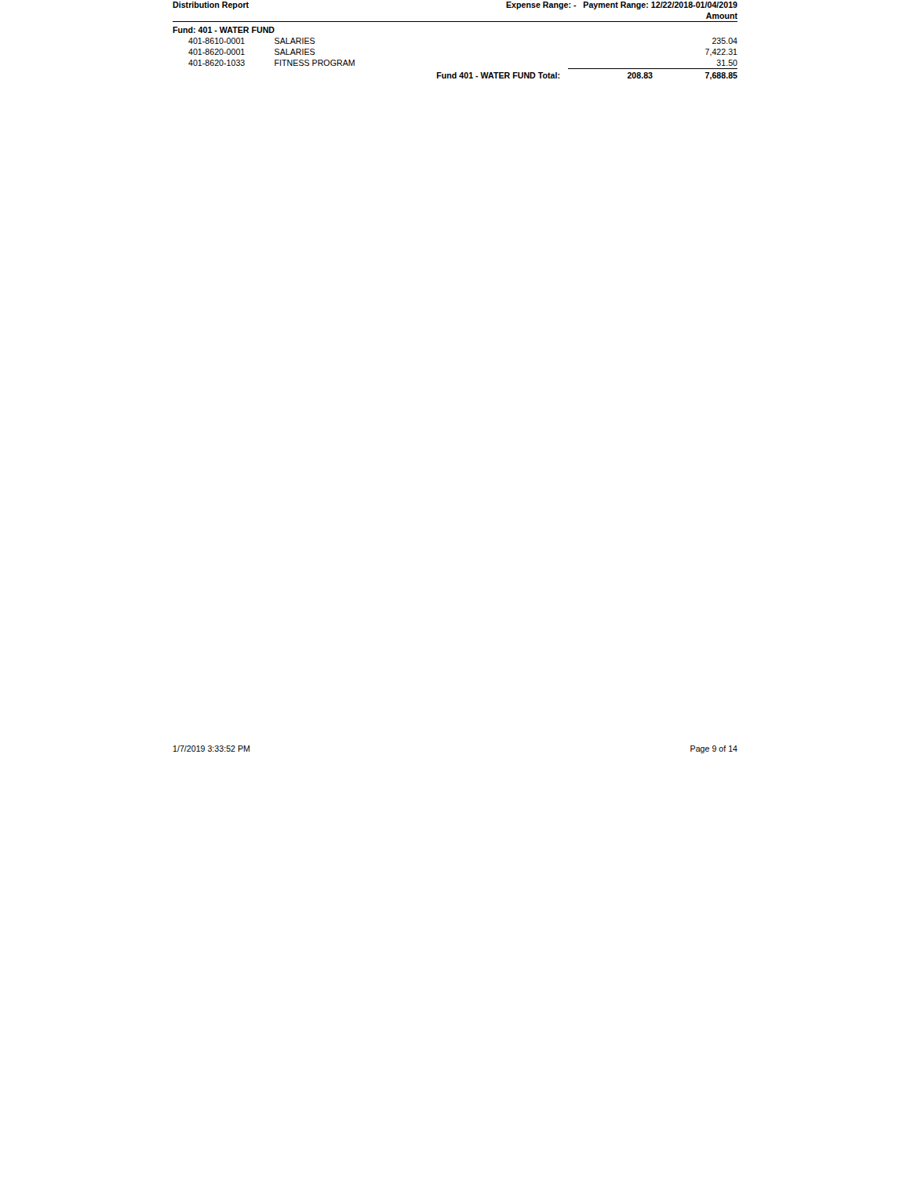Distribution Report Expense Range: - Payment Range: 12/22/2018-01/04/2019
Amount
Fund: 401 - WATER FUND
| 401-8610-0001 | SALARIES | | 235.04 |
| 401-8620-0001 | SALARIES | | 7,422.31 |
| 401-8620-1033 | FITNESS PROGRAM | | 31.50 |
| | Fund 401 - WATER FUND Total: | 208.83 | 7,688.85 |
1/7/2019 3:33:52 PM Page 9 of 14